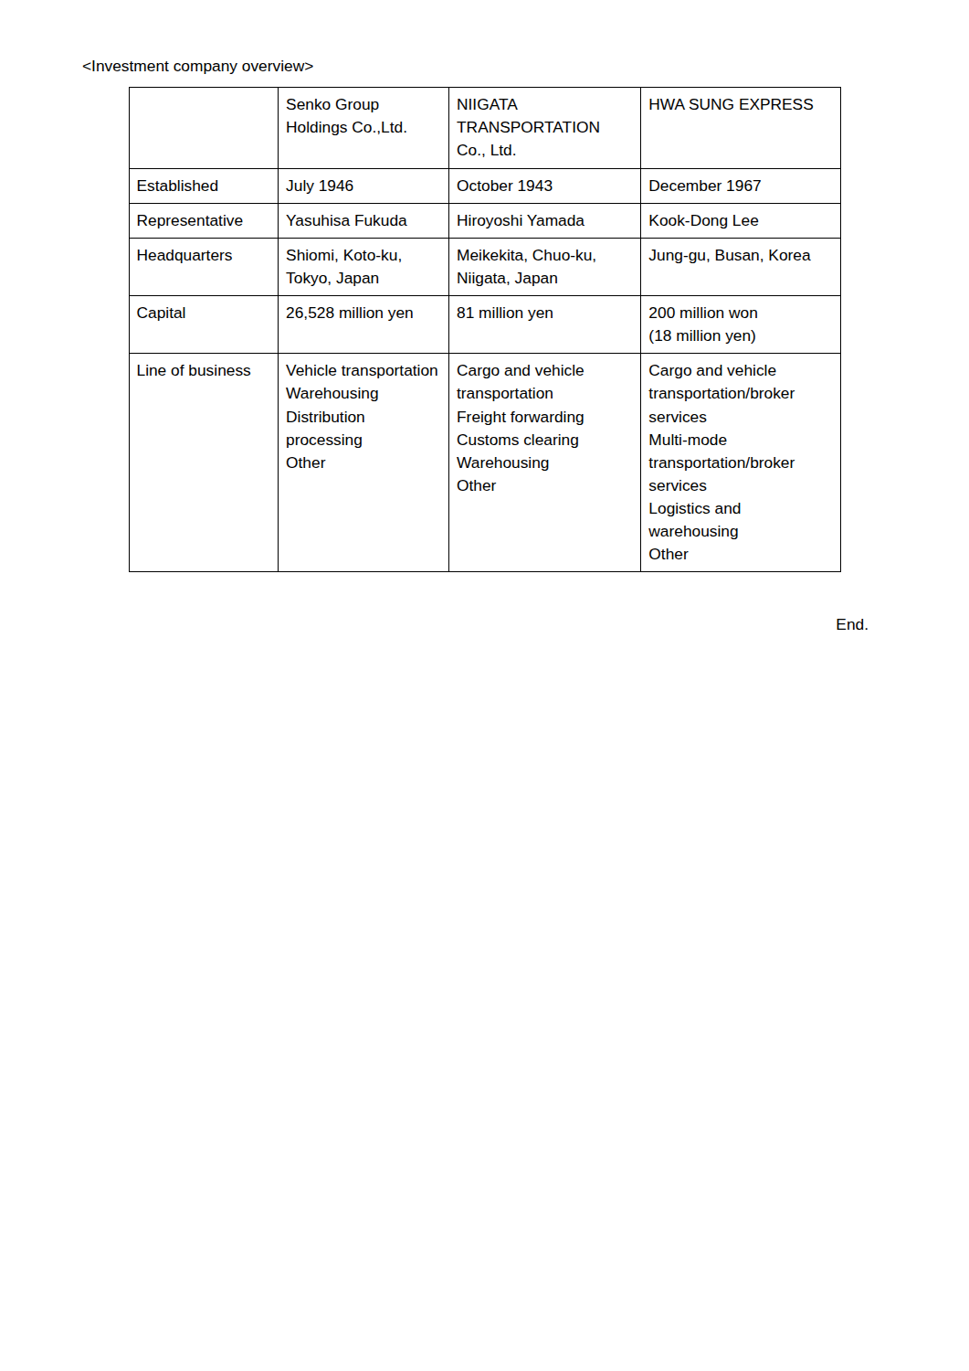<Investment company overview>
| | Senko Group Holdings Co.,Ltd. | NIIGATA TRANSPORTATION Co., Ltd. | HWA SUNG EXPRESS |
| --- | --- | --- | --- |
| Established | July 1946 | October 1943 | December 1967 |
| Representative | Yasuhisa Fukuda | Hiroyoshi Yamada | Kook-Dong Lee |
| Headquarters | Shiomi, Koto-ku, Tokyo, Japan | Meikekita, Chuo-ku, Niigata, Japan | Jung-gu, Busan, Korea |
| Capital | 26,528 million yen | 81 million yen | 200 million won (18 million yen) |
| Line of business | Vehicle transportation Warehousing Distribution processing Other | Cargo and vehicle transportation Freight forwarding Customs clearing Warehousing Other | Cargo and vehicle transportation/broker services Multi-mode transportation/broker services Logistics and warehousing Other |
End.